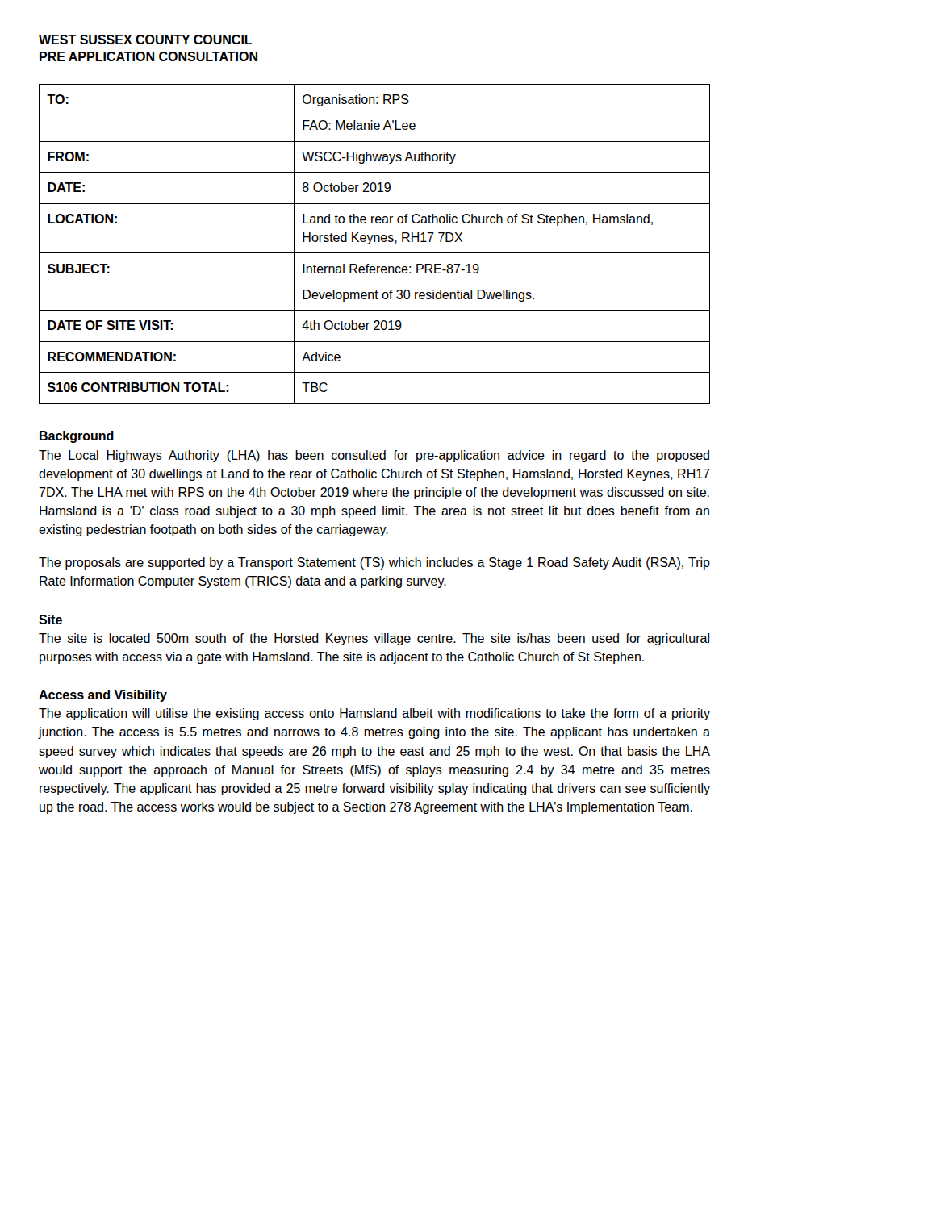WEST SUSSEX COUNTY COUNCIL
PRE APPLICATION CONSULTATION
| TO: | Organisation: RPS FAO: Melanie A'Lee |
| FROM: | WSCC-Highways Authority |
| DATE: | 8 October 2019 |
| LOCATION: | Land to the rear of Catholic Church of St Stephen, Hamsland, Horsted Keynes, RH17 7DX |
| SUBJECT: | Internal Reference: PRE-87-19 Development of 30 residential Dwellings. |
| DATE OF SITE VISIT: | 4th October 2019 |
| RECOMMENDATION: | Advice |
| S106 CONTRIBUTION TOTAL: | TBC |
Background
The Local Highways Authority (LHA) has been consulted for pre-application advice in regard to the proposed development of 30 dwellings at Land to the rear of Catholic Church of St Stephen, Hamsland, Horsted Keynes, RH17 7DX. The LHA met with RPS on the 4th October 2019 where the principle of the development was discussed on site. Hamsland is a 'D' class road subject to a 30 mph speed limit. The area is not street lit but does benefit from an existing pedestrian footpath on both sides of the carriageway.
The proposals are supported by a Transport Statement (TS) which includes a Stage 1 Road Safety Audit (RSA), Trip Rate Information Computer System (TRICS) data and a parking survey.
Site
The site is located 500m south of the Horsted Keynes village centre. The site is/has been used for agricultural purposes with access via a gate with Hamsland. The site is adjacent to the Catholic Church of St Stephen.
Access and Visibility
The application will utilise the existing access onto Hamsland albeit with modifications to take the form of a priority junction. The access is 5.5 metres and narrows to 4.8 metres going into the site. The applicant has undertaken a speed survey which indicates that speeds are 26 mph to the east and 25 mph to the west. On that basis the LHA would support the approach of Manual for Streets (MfS) of splays measuring 2.4 by 34 metre and 35 metres respectively. The applicant has provided a 25 metre forward visibility splay indicating that drivers can see sufficiently up the road. The access works would be subject to a Section 278 Agreement with the LHA's Implementation Team.